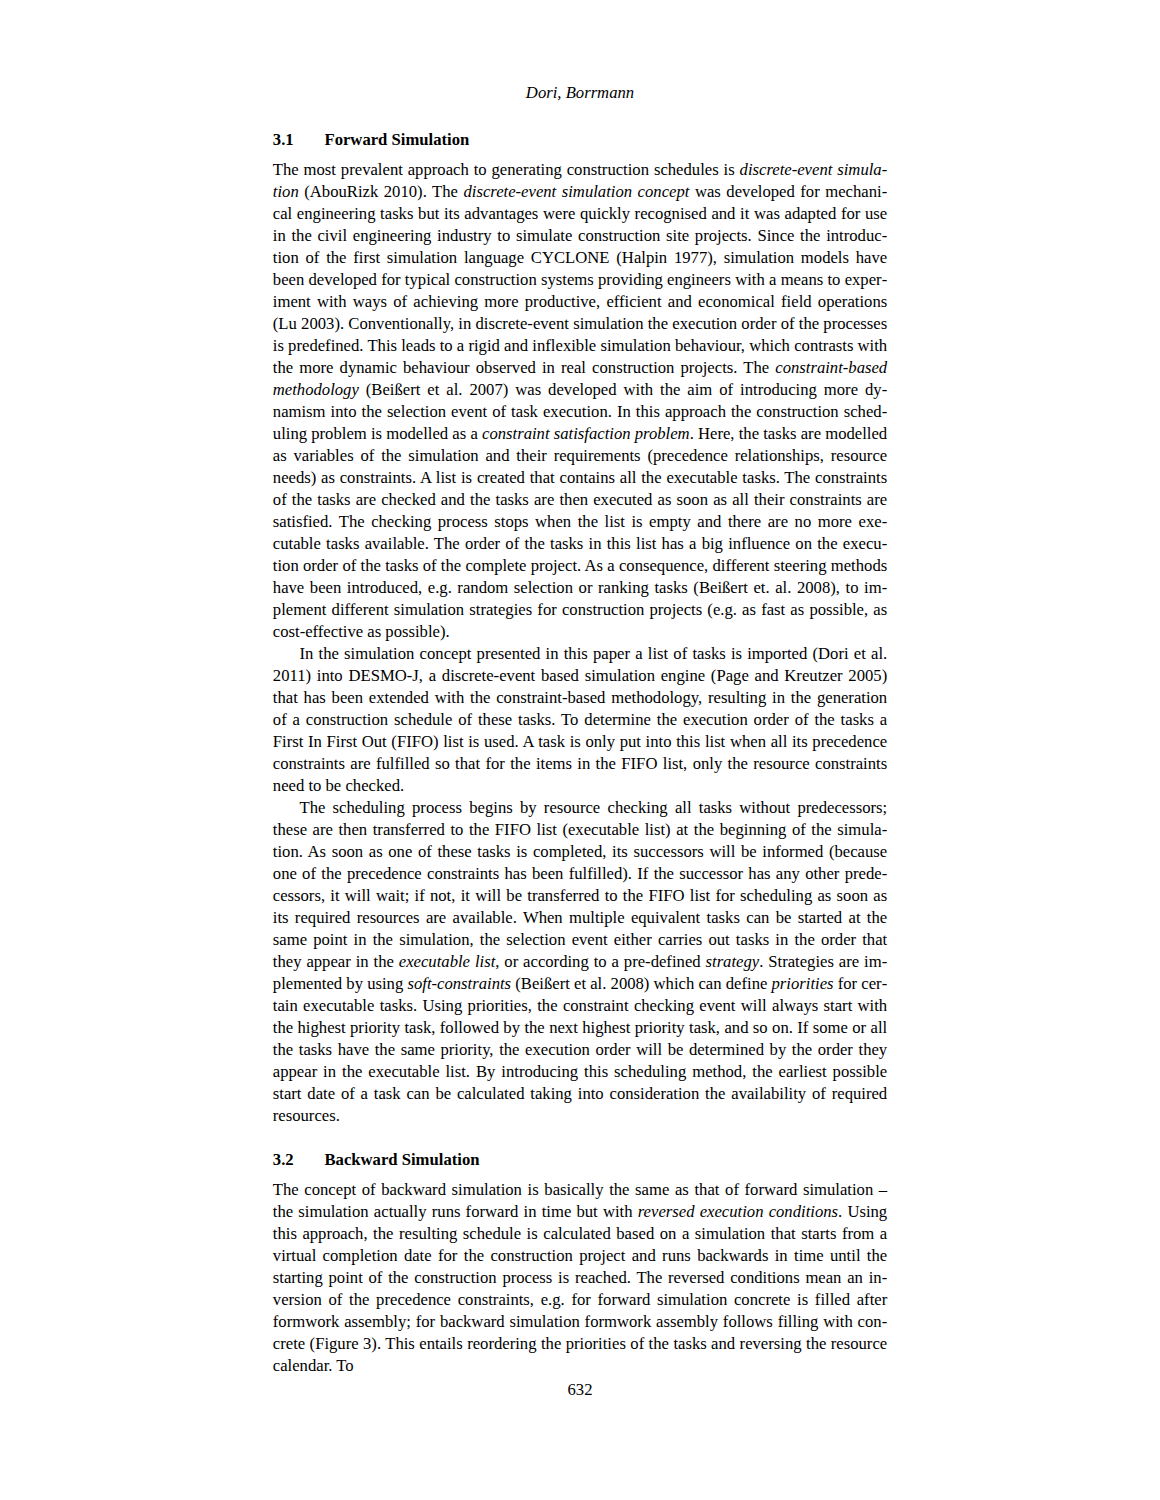Dori, Borrmann
3.1 Forward Simulation
The most prevalent approach to generating construction schedules is discrete-event simulation (AbouRizk 2010). The discrete-event simulation concept was developed for mechanical engineering tasks but its advantages were quickly recognised and it was adapted for use in the civil engineering industry to simulate construction site projects. Since the introduction of the first simulation language CYCLONE (Halpin 1977), simulation models have been developed for typical construction systems providing engineers with a means to experiment with ways of achieving more productive, efficient and economical field operations (Lu 2003). Conventionally, in discrete-event simulation the execution order of the processes is predefined. This leads to a rigid and inflexible simulation behaviour, which contrasts with the more dynamic behaviour observed in real construction projects. The constraint-based methodology (Beißert et al. 2007) was developed with the aim of introducing more dynamism into the selection event of task execution. In this approach the construction scheduling problem is modelled as a constraint satisfaction problem. Here, the tasks are modelled as variables of the simulation and their requirements (precedence relationships, resource needs) as constraints. A list is created that contains all the executable tasks. The constraints of the tasks are checked and the tasks are then executed as soon as all their constraints are satisfied. The checking process stops when the list is empty and there are no more executable tasks available. The order of the tasks in this list has a big influence on the execution order of the tasks of the complete project. As a consequence, different steering methods have been introduced, e.g. random selection or ranking tasks (Beißert et. al. 2008), to implement different simulation strategies for construction projects (e.g. as fast as possible, as cost-effective as possible).
In the simulation concept presented in this paper a list of tasks is imported (Dori et al. 2011) into DESMO-J, a discrete-event based simulation engine (Page and Kreutzer 2005) that has been extended with the constraint-based methodology, resulting in the generation of a construction schedule of these tasks. To determine the execution order of the tasks a First In First Out (FIFO) list is used. A task is only put into this list when all its precedence constraints are fulfilled so that for the items in the FIFO list, only the resource constraints need to be checked.
The scheduling process begins by resource checking all tasks without predecessors; these are then transferred to the FIFO list (executable list) at the beginning of the simulation. As soon as one of these tasks is completed, its successors will be informed (because one of the precedence constraints has been fulfilled). If the successor has any other predecessors, it will wait; if not, it will be transferred to the FIFO list for scheduling as soon as its required resources are available. When multiple equivalent tasks can be started at the same point in the simulation, the selection event either carries out tasks in the order that they appear in the executable list, or according to a pre-defined strategy. Strategies are implemented by using soft-constraints (Beißert et al. 2008) which can define priorities for certain executable tasks. Using priorities, the constraint checking event will always start with the highest priority task, followed by the next highest priority task, and so on. If some or all the tasks have the same priority, the execution order will be determined by the order they appear in the executable list. By introducing this scheduling method, the earliest possible start date of a task can be calculated taking into consideration the availability of required resources.
3.2 Backward Simulation
The concept of backward simulation is basically the same as that of forward simulation – the simulation actually runs forward in time but with reversed execution conditions. Using this approach, the resulting schedule is calculated based on a simulation that starts from a virtual completion date for the construction project and runs backwards in time until the starting point of the construction process is reached. The reversed conditions mean an inversion of the precedence constraints, e.g. for forward simulation concrete is filled after formwork assembly; for backward simulation formwork assembly follows filling with concrete (Figure 3). This entails reordering the priorities of the tasks and reversing the resource calendar. To
632